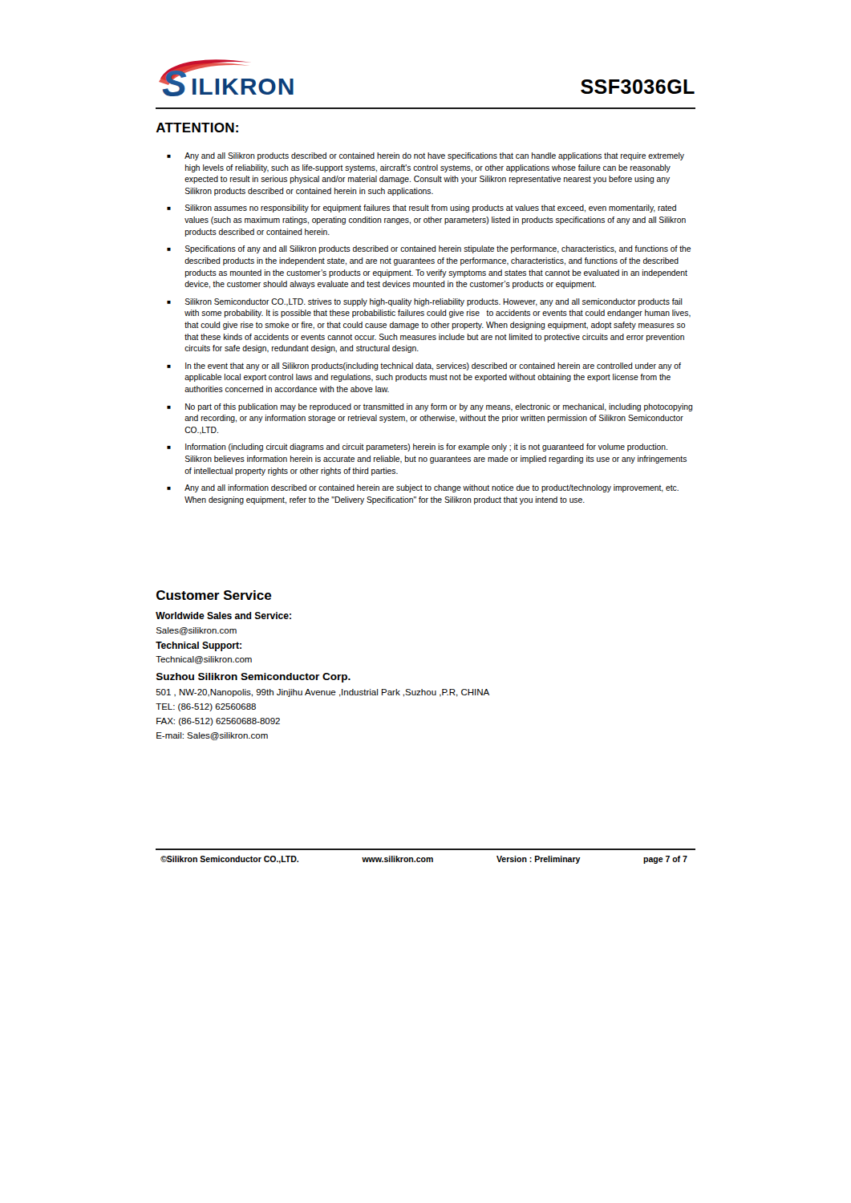S ILIKRON
SSF3036GL
ATTENTION:
Any and all Silikron products described or contained herein do not have specifications that can handle applications that require extremely high levels of reliability, such as life-support systems, aircraft's control systems, or other applications whose failure can be reasonably expected to result in serious physical and/or material damage. Consult with your Silikron representative nearest you before using any Silikron products described or contained herein in such applications.
Silikron assumes no responsibility for equipment failures that result from using products at values that exceed, even momentarily, rated values (such as maximum ratings, operating condition ranges, or other parameters) listed in products specifications of any and all Silikron products described or contained herein.
Specifications of any and all Silikron products described or contained herein stipulate the performance, characteristics, and functions of the described products in the independent state, and are not guarantees of the performance, characteristics, and functions of the described products as mounted in the customer’s products or equipment. To verify symptoms and states that cannot be evaluated in an independent device, the customer should always evaluate and test devices mounted in the customer’s products or equipment.
Silikron Semiconductor CO.,LTD. strives to supply high-quality high-reliability products. However, any and all semiconductor products fail with some probability. It is possible that these probabilistic failures could give rise to accidents or events that could endanger human lives, that could give rise to smoke or fire, or that could cause damage to other property. When designing equipment, adopt safety measures so that these kinds of accidents or events cannot occur. Such measures include but are not limited to protective circuits and error prevention circuits for safe design, redundant design, and structural design.
In the event that any or all Silikron products(including technical data, services) described or contained herein are controlled under any of applicable local export control laws and regulations, such products must not be exported without obtaining the export license from the authorities concerned in accordance with the above law.
No part of this publication may be reproduced or transmitted in any form or by any means, electronic or mechanical, including photocopying and recording, or any information storage or retrieval system, or otherwise, without the prior written permission of Silikron Semiconductor CO.,LTD.
Information (including circuit diagrams and circuit parameters) herein is for example only ; it is not guaranteed for volume production. Silikron believes information herein is accurate and reliable, but no guarantees are made or implied regarding its use or any infringements of intellectual property rights or other rights of third parties.
Any and all information described or contained herein are subject to change without notice due to product/technology improvement, etc. When designing equipment, refer to the "Delivery Specification" for the Silikron product that you intend to use.
Customer Service
Worldwide Sales and Service:
Sales@silikron.com
Technical Support:
Technical@silikron.com
Suzhou Silikron Semiconductor Corp.
501 , NW-20,Nanopolis, 99th Jinjihu Avenue ,Industrial Park ,Suzhou ,P.R, CHINA
TEL: (86-512) 62560688
FAX: (86-512) 62560688-8092
E-mail: Sales@silikron.com
©Silikron Semiconductor CO.,LTD.
www.silikron.com
Version : Preliminary
page 7 of 7